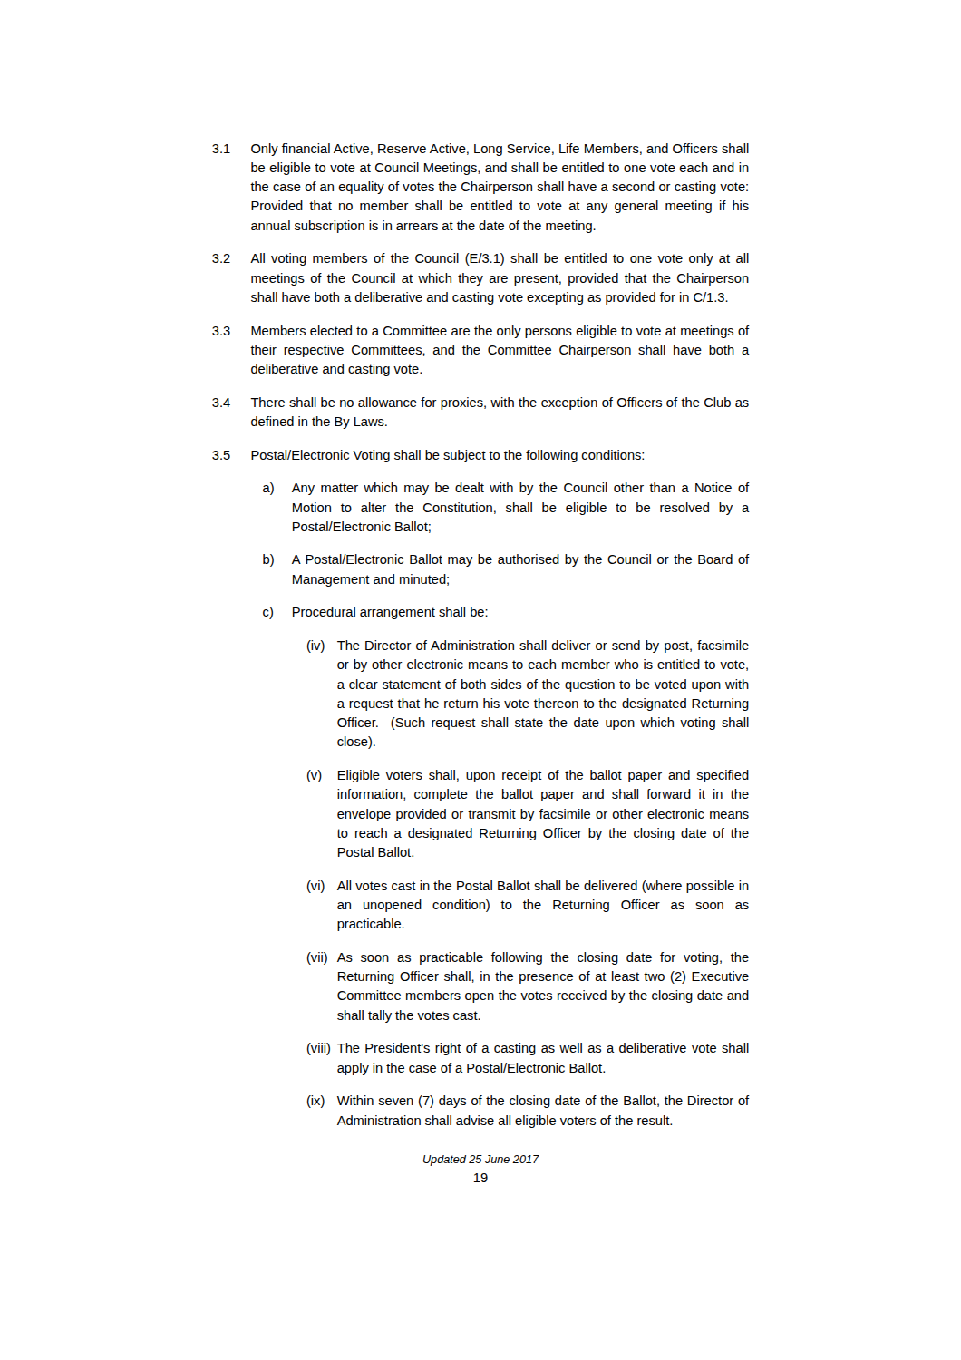3.1
Only financial Active, Reserve Active, Long Service, Life Members, and Officers shall be eligible to vote at Council Meetings, and shall be entitled to one vote each and in the case of an equality of votes the Chairperson shall have a second or casting vote: Provided that no member shall be entitled to vote at any general meeting if his annual subscription is in arrears at the date of the meeting.
3.2
All voting members of the Council (E/3.1) shall be entitled to one vote only at all meetings of the Council at which they are present, provided that the Chairperson shall have both a deliberative and casting vote excepting as provided for in C/1.3.
3.3
Members elected to a Committee are the only persons eligible to vote at meetings of their respective Committees, and the Committee Chairperson shall have both a deliberative and casting vote.
3.4
There shall be no allowance for proxies, with the exception of Officers of the Club as defined in the By Laws.
3.5
Postal/Electronic Voting shall be subject to the following conditions:
a)
Any matter which may be dealt with by the Council other than a Notice of Motion to alter the Constitution, shall be eligible to be resolved by a Postal/Electronic Ballot;
b)
A Postal/Electronic Ballot may be authorised by the Council or the Board of Management and minuted;
c)
Procedural arrangement shall be:
(iv)
The Director of Administration shall deliver or send by post, facsimile or by other electronic means to each member who is entitled to vote, a clear statement of both sides of the question to be voted upon with a request that he return his vote thereon to the designated Returning Officer. (Such request shall state the date upon which voting shall close).
(v)
Eligible voters shall, upon receipt of the ballot paper and specified information, complete the ballot paper and shall forward it in the envelope provided or transmit by facsimile or other electronic means to reach a designated Returning Officer by the closing date of the Postal Ballot.
(vi)
All votes cast in the Postal Ballot shall be delivered (where possible in an unopened condition) to the Returning Officer as soon as practicable.
(vii)
As soon as practicable following the closing date for voting, the Returning Officer shall, in the presence of at least two (2) Executive Committee members open the votes received by the closing date and shall tally the votes cast.
(viii)
The President's right of a casting as well as a deliberative vote shall apply in the case of a Postal/Electronic Ballot.
(ix)
Within seven (7) days of the closing date of the Ballot, the Director of Administration shall advise all eligible voters of the result.
Updated 25 June 2017
19